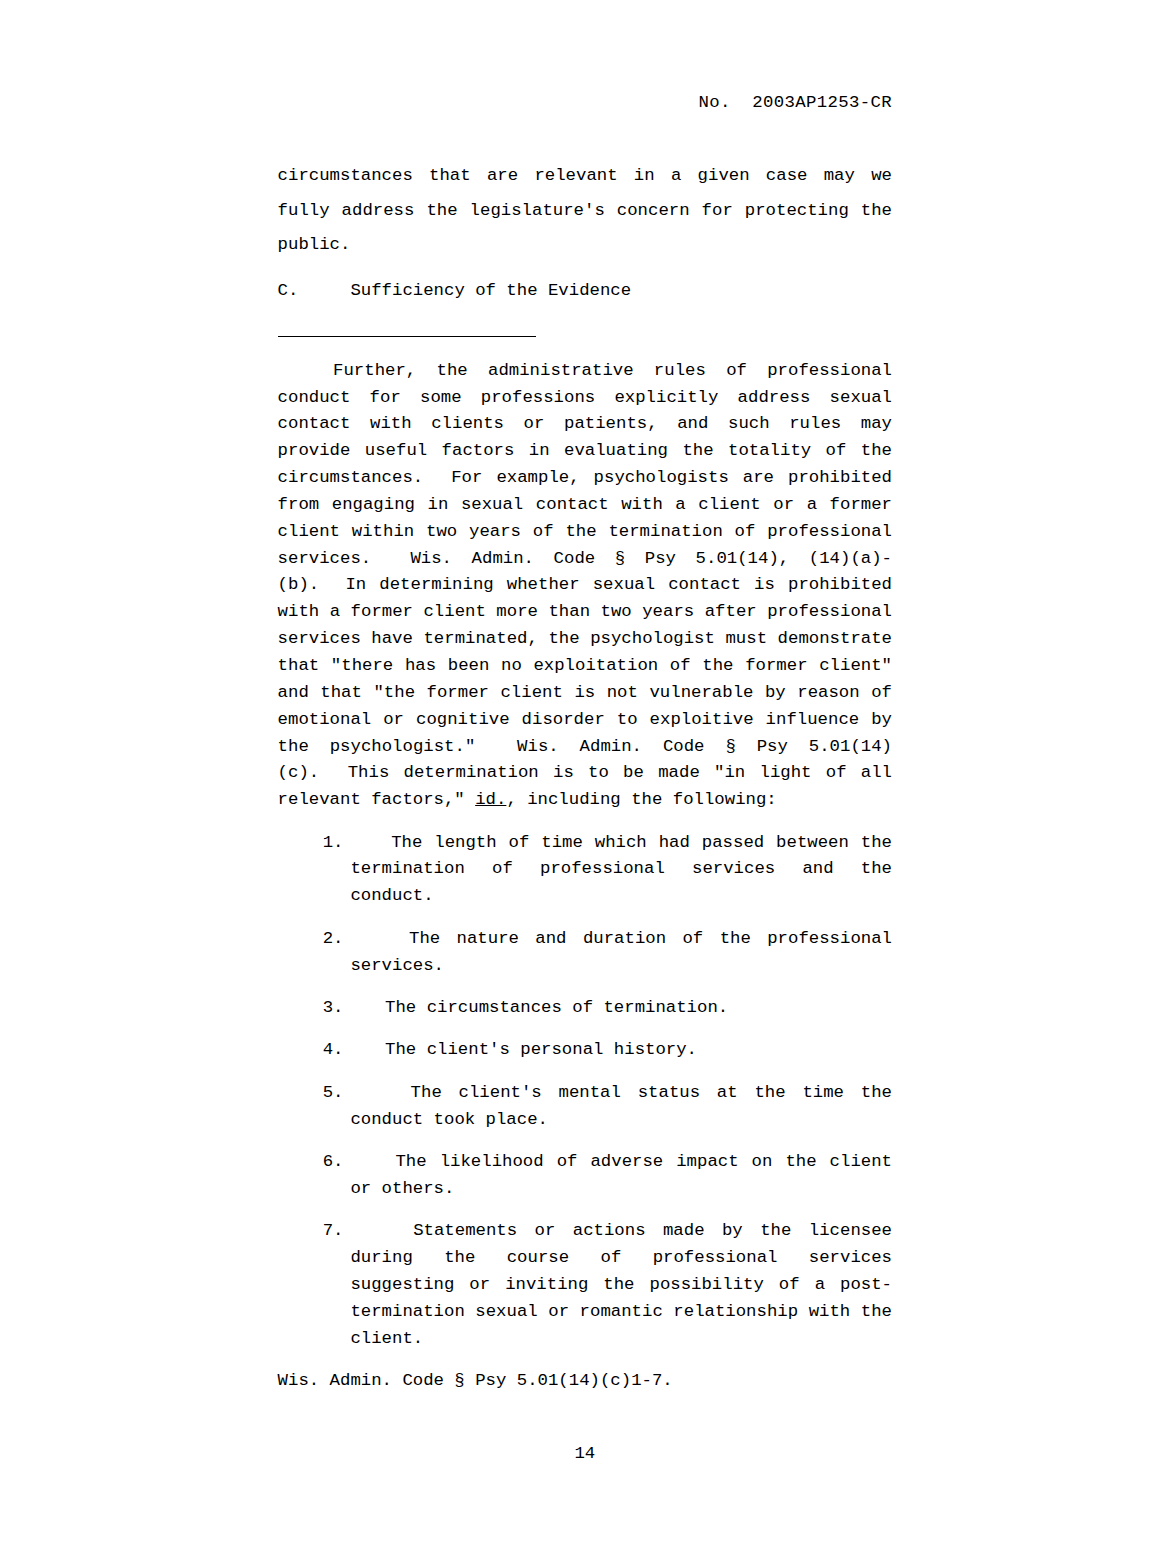No. 2003AP1253-CR
circumstances that are relevant in a given case may we fully address the legislature's concern for protecting the public.
C. Sufficiency of the Evidence
Further, the administrative rules of professional conduct for some professions explicitly address sexual contact with clients or patients, and such rules may provide useful factors in evaluating the totality of the circumstances. For example, psychologists are prohibited from engaging in sexual contact with a client or a former client within two years of the termination of professional services. Wis. Admin. Code § Psy 5.01(14), (14)(a)-(b). In determining whether sexual contact is prohibited with a former client more than two years after professional services have terminated, the psychologist must demonstrate that "there has been no exploitation of the former client" and that "the former client is not vulnerable by reason of emotional or cognitive disorder to exploitive influence by the psychologist." Wis. Admin. Code § Psy 5.01(14)(c). This determination is to be made "in light of all relevant factors," id., including the following:
1. The length of time which had passed between the termination of professional services and the conduct.
2. The nature and duration of the professional services.
3. The circumstances of termination.
4. The client's personal history.
5. The client's mental status at the time the conduct took place.
6. The likelihood of adverse impact on the client or others.
7. Statements or actions made by the licensee during the course of professional services suggesting or inviting the possibility of a post-termination sexual or romantic relationship with the client.
Wis. Admin. Code § Psy 5.01(14)(c)1-7.
14